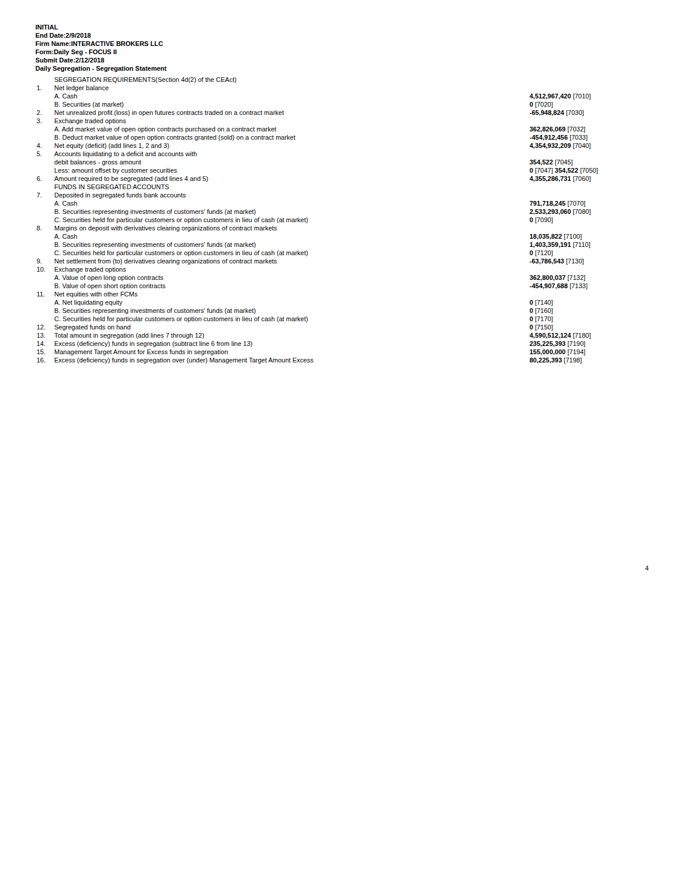INITIAL
End Date:2/9/2018
Firm Name:INTERACTIVE BROKERS LLC
Form:Daily Seg - FOCUS II
Submit Date:2/12/2018
Daily Segregation - Segregation Statement
| | SEGREGATION REQUIREMENTS(Section 4d(2) of the CEAct) | |
| 1. | Net ledger balance | |
| | A. Cash | 4,512,967,420 [7010] |
| | B. Securities (at market) | 0 [7020] |
| 2. | Net unrealized profit (loss) in open futures contracts traded on a contract market | -65,948,824 [7030] |
| 3. | Exchange traded options | |
| | A. Add market value of open option contracts purchased on a contract market | 362,826,069 [7032] |
| | B. Deduct market value of open option contracts granted (sold) on a contract market | -454,912,456 [7033] |
| 4. | Net equity (deficit) (add lines 1, 2 and 3) | 4,354,932,209 [7040] |
| 5. | Accounts liquidating to a deficit and accounts with | |
| | debit balances - gross amount | 354,522 [7045] |
| | Less: amount offset by customer securities | 0 [7047] 354,522 [7050] |
| 6. | Amount required to be segregated (add lines 4 and 5) | 4,355,286,731 [7060] |
| | FUNDS IN SEGREGATED ACCOUNTS | |
| 7. | Deposited in segregated funds bank accounts | |
| | A. Cash | 791,718,245 [7070] |
| | B. Securities representing investments of customers' funds (at market) | 2,533,293,060 [7080] |
| | C. Securities held for particular customers or option customers in lieu of cash (at market) | 0 [7090] |
| 8. | Margins on deposit with derivatives clearing organizations of contract markets | |
| | A. Cash | 18,035,822 [7100] |
| | B. Securities representing investments of customers' funds (at market) | 1,403,359,191 [7110] |
| | C. Securities held for particular customers or option customers in lieu of cash (at market) | 0 [7120] |
| 9. | Net settlement from (to) derivatives clearing organizations of contract markets | -63,786,543 [7130] |
| 10. | Exchange traded options | |
| | A. Value of open long option contracts | 362,800,037 [7132] |
| | B. Value of open short option contracts | -454,907,688 [7133] |
| 11. | Net equities with other FCMs | |
| | A. Net liquidating equity | 0 [7140] |
| | B. Securities representing investments of customers' funds (at market) | 0 [7160] |
| | C. Securities held for particular customers or option customers in lieu of cash (at market) | 0 [7170] |
| 12. | Segregated funds on hand | 0 [7150] |
| 13. | Total amount in segregation (add lines 7 through 12) | 4,590,512,124 [7180] |
| 14. | Excess (deficiency) funds in segregation (subtract line 6 from line 13) | 235,225,393 [7190] |
| 15. | Management Target Amount for Excess funds in segregation | 155,000,000 [7194] |
| 16. | Excess (deficiency) funds in segregation over (under) Management Target Amount Excess | 80,225,393 [7198] |
4